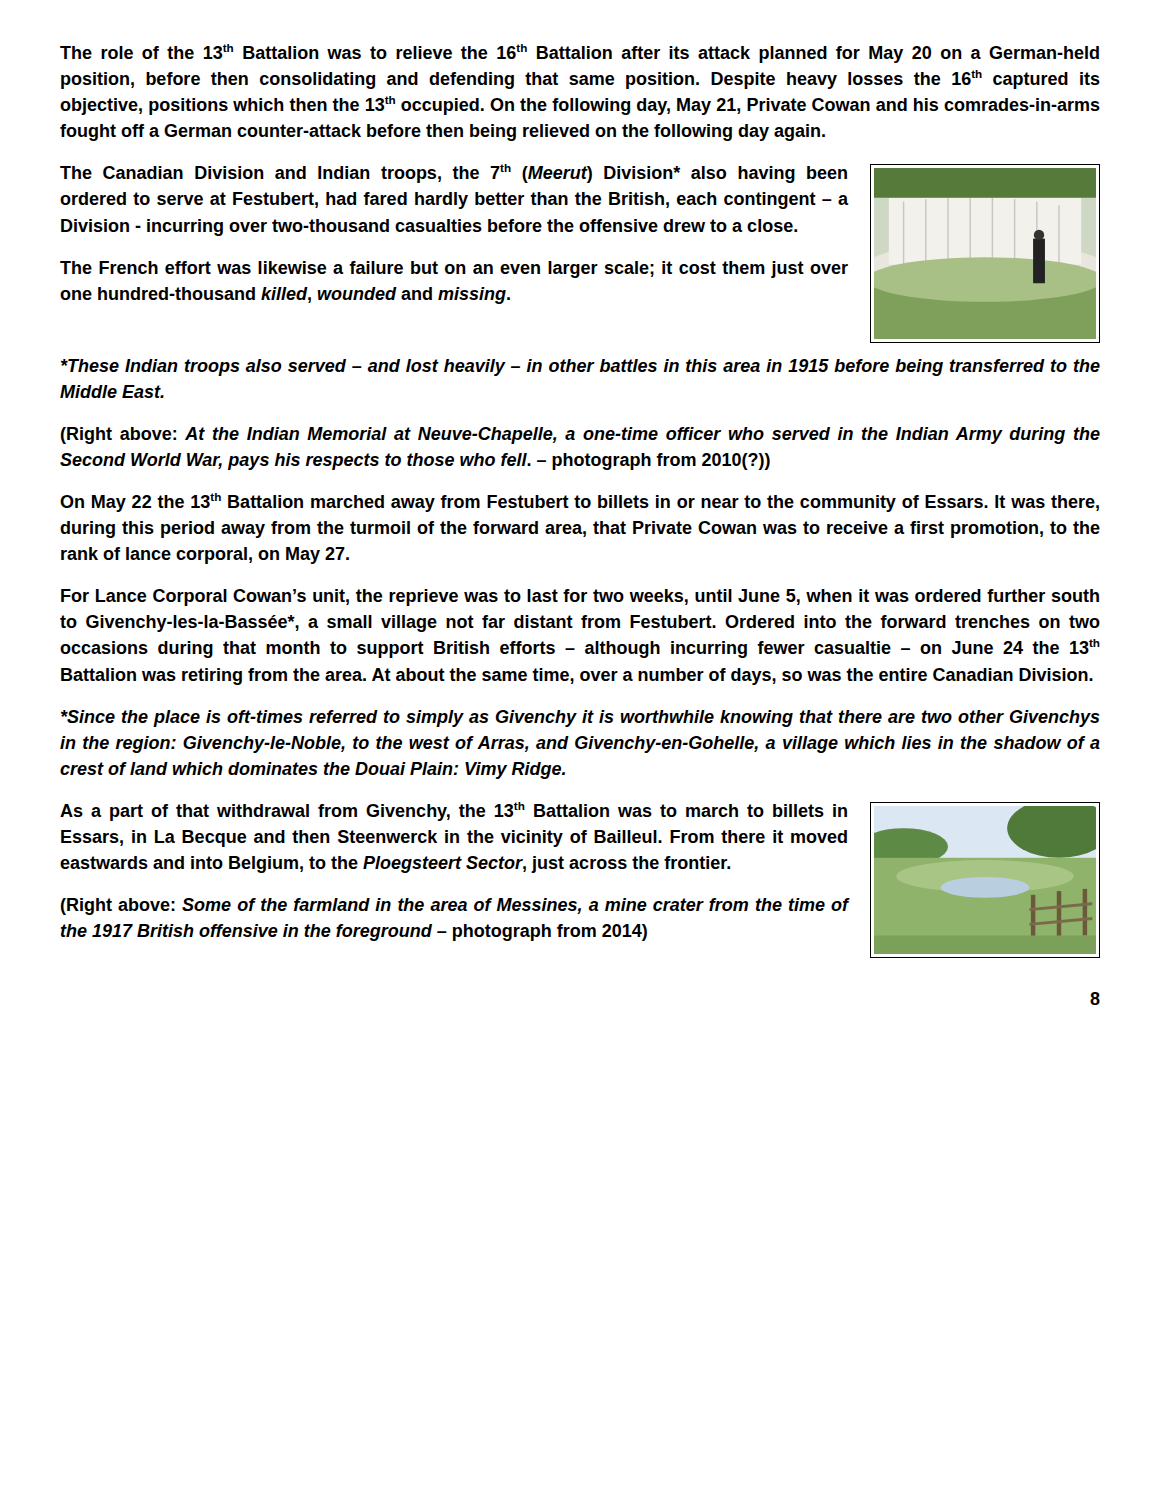The role of the 13th Battalion was to relieve the 16th Battalion after its attack planned for May 20 on a German-held position, before then consolidating and defending that same position. Despite heavy losses the 16th captured its objective, positions which then the 13th occupied. On the following day, May 21, Private Cowan and his comrades-in-arms fought off a German counter-attack before then being relieved on the following day again.
The Canadian Division and Indian troops, the 7th (Meerut) Division* also having been ordered to serve at Festubert, had fared hardly better than the British, each contingent – a Division - incurring over two-thousand casualties before the offensive drew to a close.
The French effort was likewise a failure but on an even larger scale; it cost them just over one hundred-thousand killed, wounded and missing.
*These Indian troops also served – and lost heavily – in other battles in this area in 1915 before being transferred to the Middle East.
(Right above: At the Indian Memorial at Neuve-Chapelle, a one-time officer who served in the Indian Army during the Second World War, pays his respects to those who fell. – photograph from 2010(?))
On May 22 the 13th Battalion marched away from Festubert to billets in or near to the community of Essars. It was there, during this period away from the turmoil of the forward area, that Private Cowan was to receive a first promotion, to the rank of lance corporal, on May 27.
For Lance Corporal Cowan’s unit, the reprieve was to last for two weeks, until June 5, when it was ordered further south to Givenchy-les-la-Bassée*, a small village not far distant from Festubert. Ordered into the forward trenches on two occasions during that month to support British efforts – although incurring fewer casualtie – on June 24 the 13th Battalion was retiring from the area. At about the same time, over a number of days, so was the entire Canadian Division.
*Since the place is oft-times referred to simply as Givenchy it is worthwhile knowing that there are two other Givenchys in the region: Givenchy-le-Noble, to the west of Arras, and Givenchy-en-Gohelle, a village which lies in the shadow of a crest of land which dominates the Douai Plain: Vimy Ridge.
As a part of that withdrawal from Givenchy, the 13th Battalion was to march to billets in Essars, in La Becque and then Steenwerck in the vicinity of Bailleul. From there it moved eastwards and into Belgium, to the Ploegsteert Sector, just across the frontier.
(Right above: Some of the farmland in the area of Messines, a mine crater from the time of the 1917 British offensive in the foreground – photograph from 2014)
8